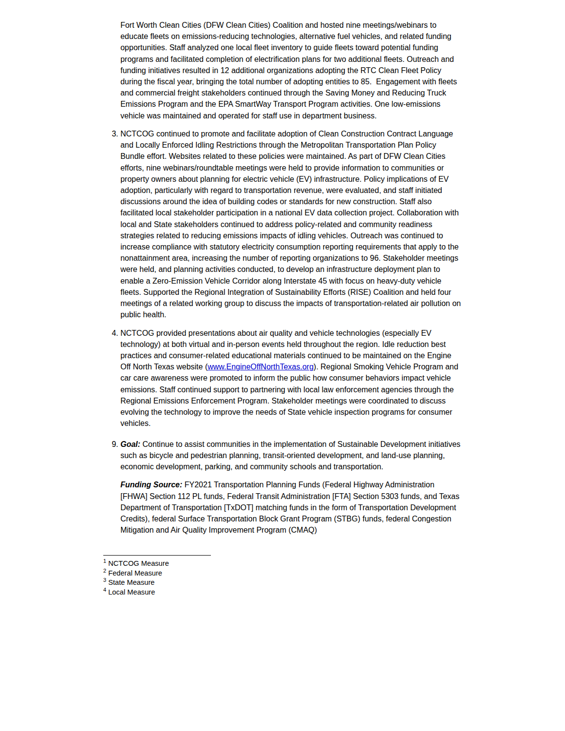Fort Worth Clean Cities (DFW Clean Cities) Coalition and hosted nine meetings/webinars to educate fleets on emissions-reducing technologies, alternative fuel vehicles, and related funding opportunities. Staff analyzed one local fleet inventory to guide fleets toward potential funding programs and facilitated completion of electrification plans for two additional fleets. Outreach and funding initiatives resulted in 12 additional organizations adopting the RTC Clean Fleet Policy during the fiscal year, bringing the total number of adopting entities to 85. Engagement with fleets and commercial freight stakeholders continued through the Saving Money and Reducing Truck Emissions Program and the EPA SmartWay Transport Program activities. One low-emissions vehicle was maintained and operated for staff use in department business.
NCTCOG continued to promote and facilitate adoption of Clean Construction Contract Language and Locally Enforced Idling Restrictions through the Metropolitan Transportation Plan Policy Bundle effort. Websites related to these policies were maintained. As part of DFW Clean Cities efforts, nine webinars/roundtable meetings were held to provide information to communities or property owners about planning for electric vehicle (EV) infrastructure. Policy implications of EV adoption, particularly with regard to transportation revenue, were evaluated, and staff initiated discussions around the idea of building codes or standards for new construction. Staff also facilitated local stakeholder participation in a national EV data collection project. Collaboration with local and State stakeholders continued to address policy-related and community readiness strategies related to reducing emissions impacts of idling vehicles. Outreach was continued to increase compliance with statutory electricity consumption reporting requirements that apply to the nonattainment area, increasing the number of reporting organizations to 96. Stakeholder meetings were held, and planning activities conducted, to develop an infrastructure deployment plan to enable a Zero-Emission Vehicle Corridor along Interstate 45 with focus on heavy-duty vehicle fleets. Supported the Regional Integration of Sustainability Efforts (RISE) Coalition and held four meetings of a related working group to discuss the impacts of transportation-related air pollution on public health.
NCTCOG provided presentations about air quality and vehicle technologies (especially EV technology) at both virtual and in-person events held throughout the region. Idle reduction best practices and consumer-related educational materials continued to be maintained on the Engine Off North Texas website (www.EngineOffNorthTexas.org). Regional Smoking Vehicle Program and car care awareness were promoted to inform the public how consumer behaviors impact vehicle emissions. Staff continued support to partnering with local law enforcement agencies through the Regional Emissions Enforcement Program. Stakeholder meetings were coordinated to discuss evolving the technology to improve the needs of State vehicle inspection programs for consumer vehicles.
Goal: Continue to assist communities in the implementation of Sustainable Development initiatives such as bicycle and pedestrian planning, transit-oriented development, and land-use planning, economic development, parking, and community schools and transportation.
Funding Source: FY2021 Transportation Planning Funds (Federal Highway Administration [FHWA] Section 112 PL funds, Federal Transit Administration [FTA] Section 5303 funds, and Texas Department of Transportation [TxDOT] matching funds in the form of Transportation Development Credits), federal Surface Transportation Block Grant Program (STBG) funds, federal Congestion Mitigation and Air Quality Improvement Program (CMAQ)
1 NCTCOG Measure
2 Federal Measure
3 State Measure
4 Local Measure